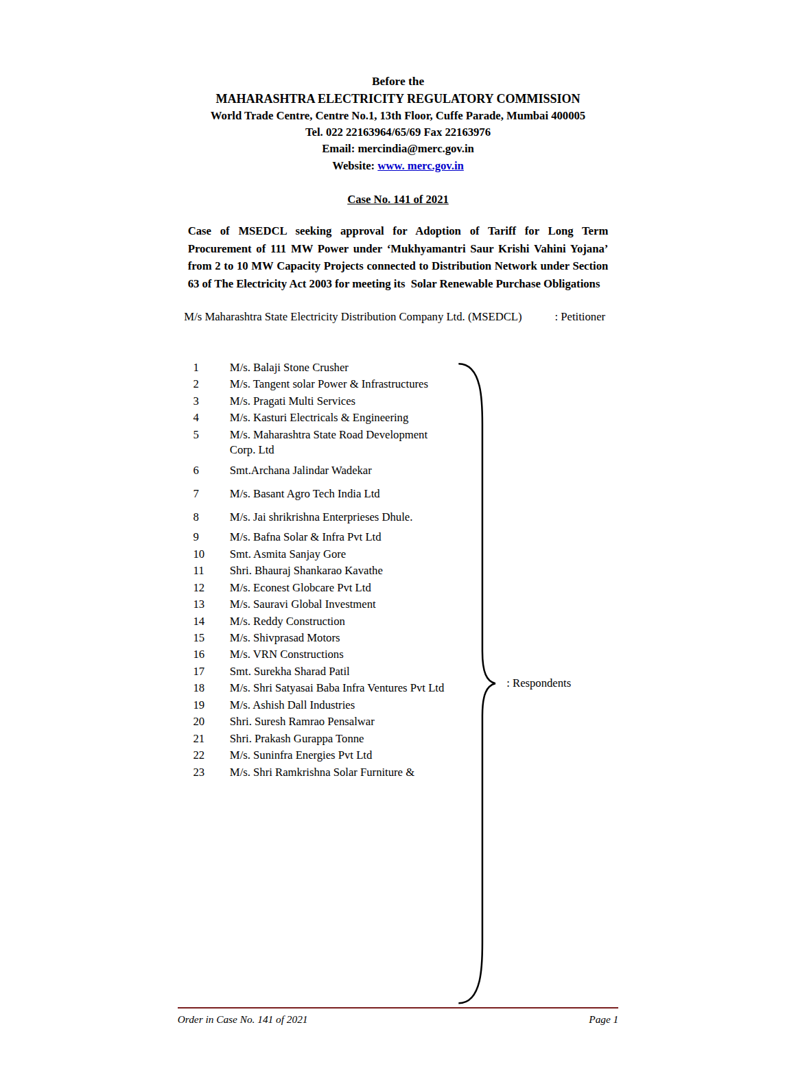Before the
MAHARASHTRA ELECTRICITY REGULATORY COMMISSION
World Trade Centre, Centre No.1, 13th Floor, Cuffe Parade, Mumbai 400005
Tel. 022 22163964/65/69 Fax 22163976
Email: mercindia@merc.gov.in
Website: www. merc.gov.in
Case No. 141 of 2021
Case of MSEDCL seeking approval for Adoption of Tariff for Long Term Procurement of 111 MW Power under ‘Mukhyamantri Saur Krishi Vahini Yojana’ from 2 to 10 MW Capacity Projects connected to Distribution Network under Section 63 of The Electricity Act 2003 for meeting its Solar Renewable Purchase Obligations
M/s Maharashtra State Electricity Distribution Company Ltd. (MSEDCL)
: Petitioner
| 1 | M/s. Balaji Stone Crusher |
| 2 | M/s. Tangent solar Power & Infrastructures |
| 3 | M/s. Pragati Multi Services |
| 4 | M/s. Kasturi Electricals & Engineering |
| 5 | M/s. Maharashtra State Road Development Corp. Ltd |
| 6 | Smt.Archana Jalindar Wadekar |
| 7 | M/s. Basant Agro Tech India Ltd |
| 8 | M/s. Jai shrikrishna Enterprieses Dhule. |
| 9 | M/s. Bafna Solar & Infra Pvt Ltd |
| 10 | Smt. Asmita Sanjay Gore |
| 11 | Shri. Bhauraj Shankarao Kavathe |
| 12 | M/s. Econest Globcare Pvt Ltd |
| 13 | M/s. Sauravi Global Investment |
| 14 | M/s. Reddy Construction |
| 15 | M/s. Shivprasad Motors |
| 16 | M/s. VRN Constructions |
| 17 | Smt. Surekha Sharad Patil |
| 18 | M/s. Shri Satyasai Baba Infra Ventures Pvt Ltd |
| 19 | M/s. Ashish Dall Industries |
| 20 | Shri. Suresh Ramrao Pensalwar |
| 21 | Shri. Prakash Gurappa Tonne |
| 22 | M/s. Suninfra Energies Pvt Ltd |
| 23 | M/s. Shri Ramkrishna Solar Furniture & |
: Respondents
Order in Case No. 141 of 2021
Page 1